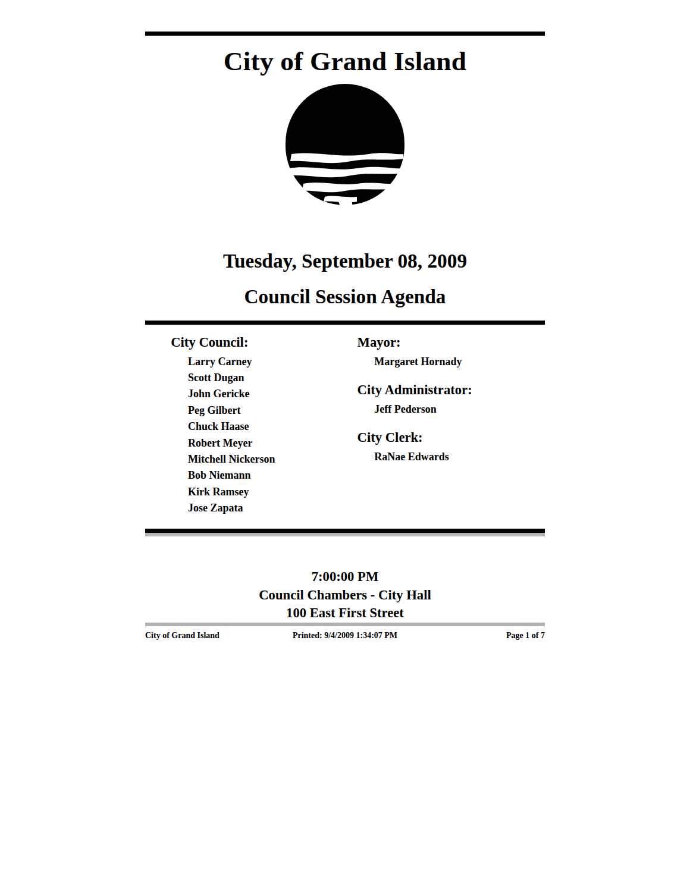City of Grand Island
Tuesday, September 08, 2009
Council Session Agenda
City Council:
Larry Carney
Scott Dugan
John Gericke
Peg Gilbert
Chuck Haase
Robert Meyer
Mitchell Nickerson
Bob Niemann
Kirk Ramsey
Jose Zapata
Mayor:
Margaret Hornady
City Administrator:
Jeff Pederson
City Clerk:
RaNae Edwards
7:00:00 PM
Council Chambers - City Hall
100 East First Street
City of Grand Island
Printed: 9/4/2009 1:34:07 PM
Page 1 of 7